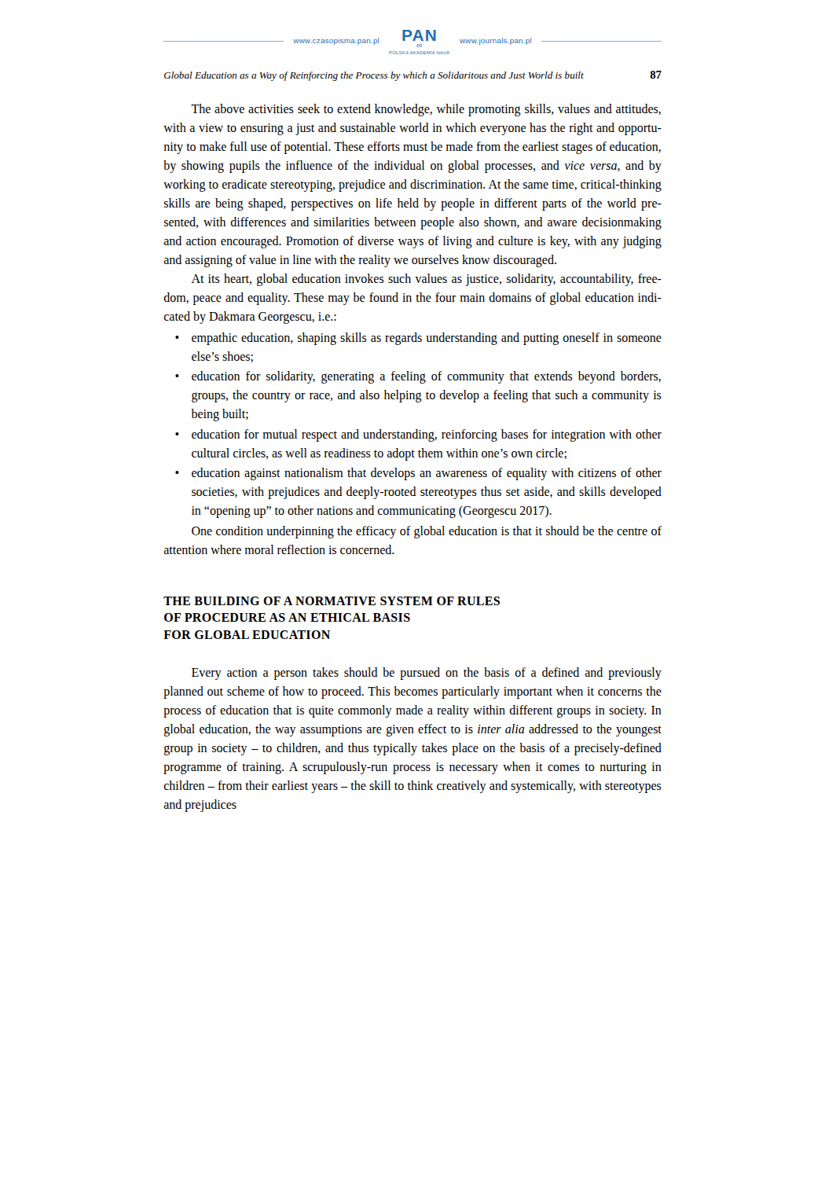www.czasopisma.pan.pl PAN ∞ POLSKA AKADEMIA NAUK www.journals.pan.pl
Global Education as a Way of Reinforcing the Process by which a Solidaritous and Just World is built 87
The above activities seek to extend knowledge, while promoting skills, values and attitudes, with a view to ensuring a just and sustainable world in which everyone has the right and opportunity to make full use of potential. These efforts must be made from the earliest stages of education, by showing pupils the influence of the individual on global processes, and vice versa, and by working to eradicate stereotyping, prejudice and discrimination. At the same time, critical-thinking skills are being shaped, perspectives on life held by people in different parts of the world presented, with differences and similarities between people also shown, and aware decisionmaking and action encouraged. Promotion of diverse ways of living and culture is key, with any judging and assigning of value in line with the reality we ourselves know discouraged.
At its heart, global education invokes such values as justice, solidarity, accountability, freedom, peace and equality. These may be found in the four main domains of global education indicated by Dakmara Georgescu, i.e.:
empathic education, shaping skills as regards understanding and putting oneself in someone else’s shoes;
education for solidarity, generating a feeling of community that extends beyond borders, groups, the country or race, and also helping to develop a feeling that such a community is being built;
education for mutual respect and understanding, reinforcing bases for integration with other cultural circles, as well as readiness to adopt them within one’s own circle;
education against nationalism that develops an awareness of equality with citizens of other societies, with prejudices and deeply-rooted stereotypes thus set aside, and skills developed in “opening up” to other nations and communicating (Georgescu 2017).
One condition underpinning the efficacy of global education is that it should be the centre of attention where moral reflection is concerned.
The building of a normative system of rules
of procedure as an ethical basis
for global education
Every action a person takes should be pursued on the basis of a defined and previously planned out scheme of how to proceed. This becomes particularly important when it concerns the process of education that is quite commonly made a reality within different groups in society. In global education, the way assumptions are given effect to is inter alia addressed to the youngest group in society – to children, and thus typically takes place on the basis of a precisely-defined programme of training. A scrupulously-run process is necessary when it comes to nurturing in children – from their earliest years – the skill to think creatively and systemically, with stereotypes and prejudices